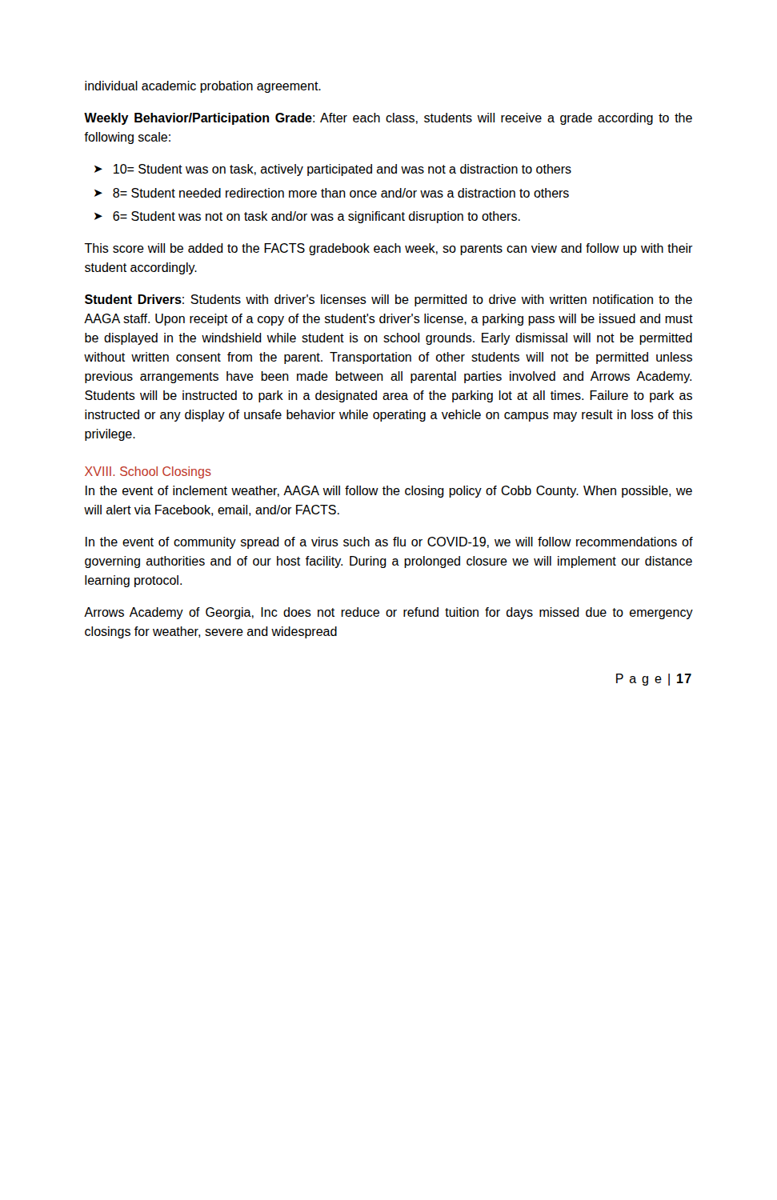individual academic probation agreement.
Weekly Behavior/Participation Grade: After each class, students will receive a grade according to the following scale:
10= Student was on task, actively participated and was not a distraction to others
8= Student needed redirection more than once and/or was a distraction to others
6= Student was not on task and/or was a significant disruption to others.
This score will be added to the FACTS gradebook each week, so parents can view and follow up with their student accordingly.
Student Drivers: Students with driver's licenses will be permitted to drive with written notification to the AAGA staff. Upon receipt of a copy of the student's driver's license, a parking pass will be issued and must be displayed in the windshield while student is on school grounds. Early dismissal will not be permitted without written consent from the parent. Transportation of other students will not be permitted unless previous arrangements have been made between all parental parties involved and Arrows Academy. Students will be instructed to park in a designated area of the parking lot at all times. Failure to park as instructed or any display of unsafe behavior while operating a vehicle on campus may result in loss of this privilege.
XVIII. School Closings
In the event of inclement weather, AAGA will follow the closing policy of Cobb County. When possible, we will alert via Facebook, email, and/or FACTS.
In the event of community spread of a virus such as flu or COVID-19, we will follow recommendations of governing authorities and of our host facility. During a prolonged closure we will implement our distance learning protocol.
Arrows Academy of Georgia, Inc does not reduce or refund tuition for days missed due to emergency closings for weather, severe and widespread
P a g e | 17